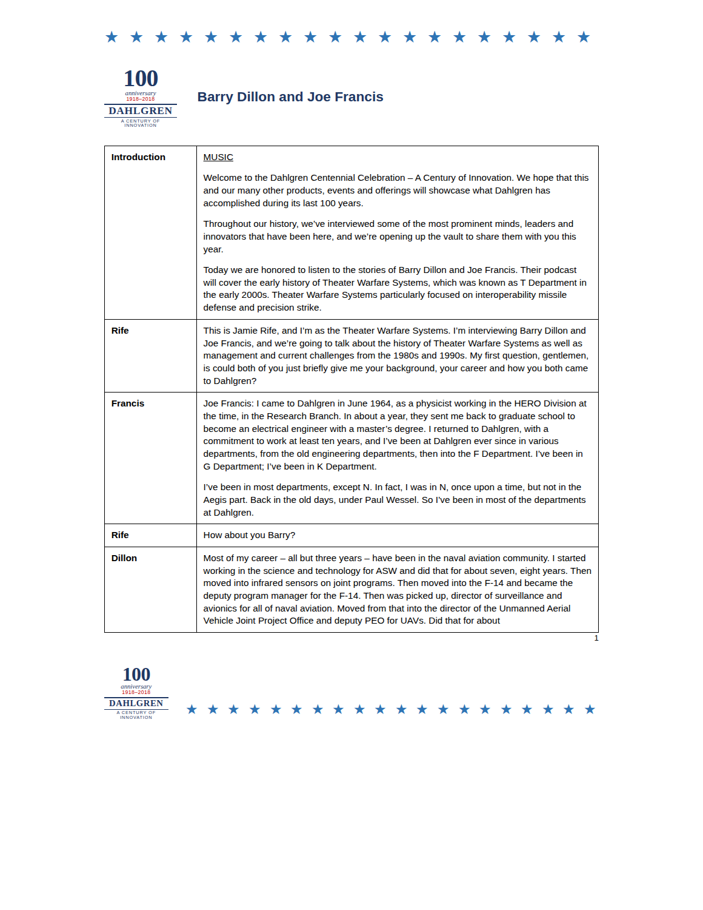★ ★ ★ ★ ★ ★ ★ ★ ★ ★ ★ ★ ★ ★ ★ ★ ★ ★ ★ ★ ★ ★ ★ ★ ★ ★ ★ ★
100 anniversary 1918–2018 DAHLGREN A CENTURY OF INNOVATION
Barry Dillon and Joe Francis
| Introduction | MUSIC Welcome to the Dahlgren Centennial Celebration – A Century of Innovation. We hope that this and our many other products, events and offerings will showcase what Dahlgren has accomplished during its last 100 years. Throughout our history, we’ve interviewed some of the most prominent minds, leaders and innovators that have been here, and we’re opening up the vault to share them with you this year. Today we are honored to listen to the stories of Barry Dillon and Joe Francis. Their podcast will cover the early history of Theater Warfare Systems, which was known as T Department in the early 2000s. Theater Warfare Systems particularly focused on interoperability missile defense and precision strike. |
| Rife | This is Jamie Rife, and I’m as the Theater Warfare Systems. I’m interviewing Barry Dillon and Joe Francis, and we’re going to talk about the history of Theater Warfare Systems as well as management and current challenges from the 1980s and 1990s. My first question, gentlemen, is could both of you just briefly give me your background, your career and how you both came to Dahlgren? |
| Francis | Joe Francis: I came to Dahlgren in June 1964, as a physicist working in the HERO Division at the time, in the Research Branch. In about a year, they sent me back to graduate school to become an electrical engineer with a master’s degree. I returned to Dahlgren, with a commitment to work at least ten years, and I’ve been at Dahlgren ever since in various departments, from the old engineering departments, then into the F Department. I’ve been in G Department; I’ve been in K Department. I’ve been in most departments, except N. In fact, I was in N, once upon a time, but not in the Aegis part. Back in the old days, under Paul Wessel. So I’ve been in most of the departments at Dahlgren. |
| Rife | How about you Barry? |
| Dillon | Most of my career – all but three years – have been in the naval aviation community. I started working in the science and technology for ASW and did that for about seven, eight years. Then moved into infrared sensors on joint programs. Then moved into the F-14 and became the deputy program manager for the F-14. Then was picked up, director of surveillance and avionics for all of naval aviation. Moved from that into the director of the Unmanned Aerial Vehicle Joint Project Office and deputy PEO for UAVs. Did that for about |
1
100 anniversary 1918–2018 DAHLGREN A CENTURY OF INNOVATION
★ ★ ★ ★ ★ ★ ★ ★ ★ ★ ★ ★ ★ ★ ★ ★ ★ ★ ★ ★ ★ ★ ★